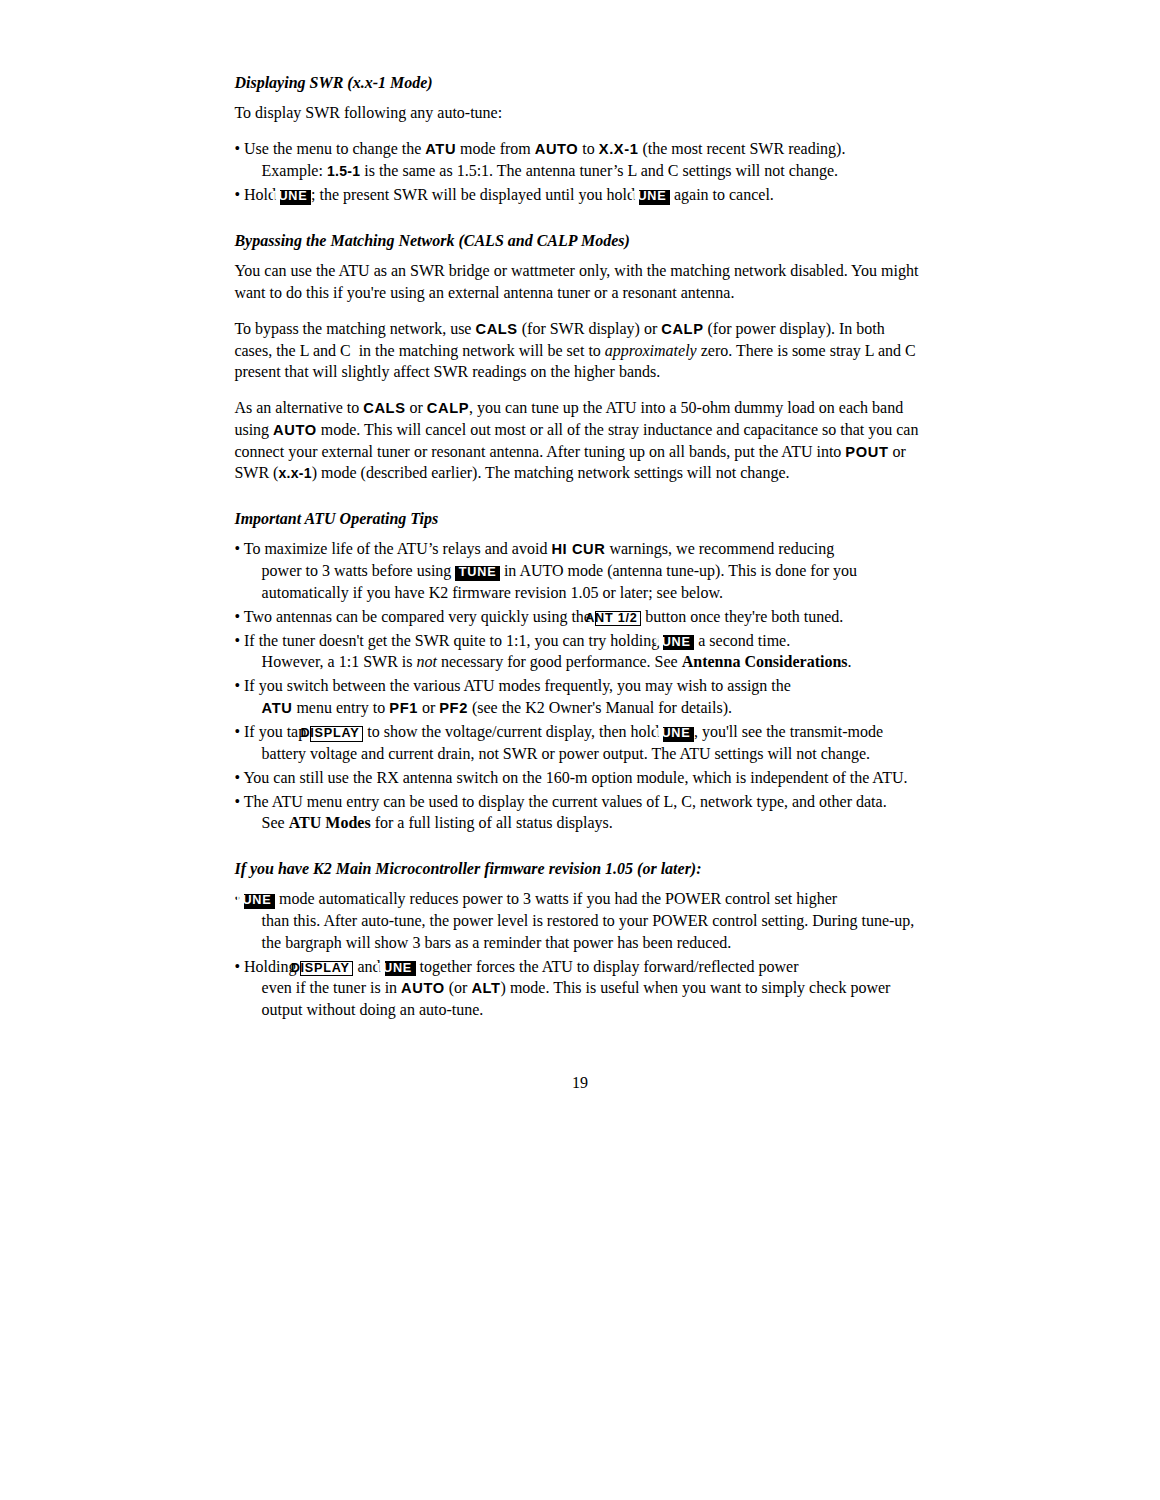Displaying SWR (x.x-1 Mode)
To display SWR following any auto-tune:
• Use the menu to change the ATU mode from AUTO to X.X-1 (the most recent SWR reading). Example: 1.5-1 is the same as 1.5:1. The antenna tuner’s L and C settings will not change.
• Hold TUNE; the present SWR will be displayed until you hold TUNE again to cancel.
Bypassing the Matching Network (CALS and CALP Modes)
You can use the ATU as an SWR bridge or wattmeter only, with the matching network disabled. You might want to do this if you're using an external antenna tuner or a resonant antenna.
To bypass the matching network, use CALS (for SWR display) or CALP (for power display). In both cases, the L and C in the matching network will be set to approximately zero. There is some stray L and C present that will slightly affect SWR readings on the higher bands.
As an alternative to CALS or CALP, you can tune up the ATU into a 50-ohm dummy load on each band using AUTO mode. This will cancel out most or all of the stray inductance and capacitance so that you can connect your external tuner or resonant antenna. After tuning up on all bands, put the ATU into POUT or SWR (x.x-1) mode (described earlier). The matching network settings will not change.
Important ATU Operating Tips
• To maximize life of the ATU’s relays and avoid HI CUR warnings, we recommend reducing power to 3 watts before using TUNE in AUTO mode (antenna tune-up). This is done for you automatically if you have K2 firmware revision 1.05 or later; see below.
• Two antennas can be compared very quickly using the ANT 1/2 button once they're both tuned.
• If the tuner doesn't get the SWR quite to 1:1, you can try holding TUNE a second time. However, a 1:1 SWR is not necessary for good performance. See Antenna Considerations.
• If you switch between the various ATU modes frequently, you may wish to assign the ATU menu entry to PF1 or PF2 (see the K2 Owner's Manual for details).
• If you tap DISPLAY to show the voltage/current display, then hold TUNE, you'll see the transmit-mode battery voltage and current drain, not SWR or power output. The ATU settings will not change.
• You can still use the RX antenna switch on the 160-m option module, which is independent of the ATU.
• The ATU menu entry can be used to display the current values of L, C, network type, and other data. See ATU Modes for a full listing of all status displays.
If you have K2 Main Microcontroller firmware revision 1.05 (or later):
• TUNE mode automatically reduces power to 3 watts if you had the POWER control set higher than this. After auto-tune, the power level is restored to your POWER control setting. During tune-up, the bargraph will show 3 bars as a reminder that power has been reduced.
• Holding DISPLAY and TUNE together forces the ATU to display forward/reflected power even if the tuner is in AUTO (or ALT) mode. This is useful when you want to simply check power output without doing an auto-tune.
19